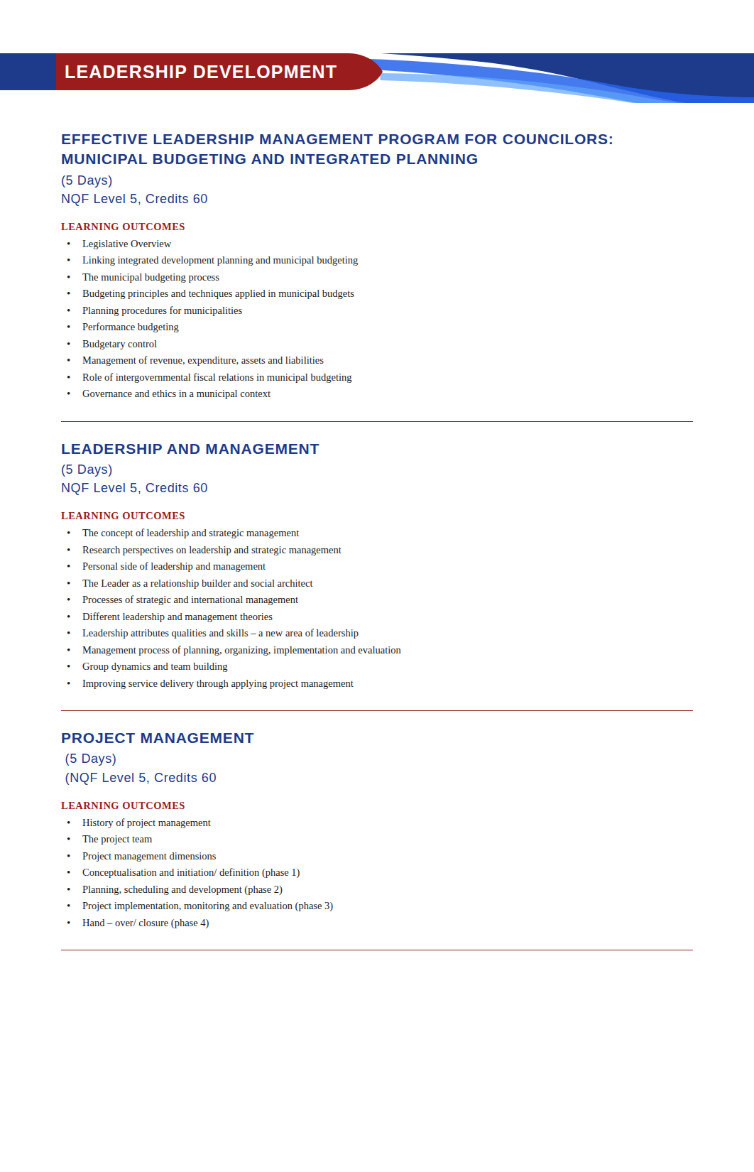Leadership Development
Effective Leadership Management Program for Councilors:
Municipal Budgeting and Integrated Planning
(5 Days)
NQF Level 5, Credits 60
Learning Outcomes
Legislative Overview
Linking integrated development planning and municipal budgeting
The municipal budgeting process
Budgeting principles and techniques applied in municipal budgets
Planning procedures for municipalities
Performance budgeting
Budgetary control
Management of revenue, expenditure, assets and liabilities
Role of intergovernmental fiscal relations in municipal budgeting
Governance and ethics in a municipal context
Leadership and Management
(5 Days)
NQF Level 5, Credits 60
Learning Outcomes
The concept of leadership and strategic management
Research perspectives on leadership and strategic management
Personal side of leadership and management
The Leader as a relationship builder and social architect
Processes of strategic and international management
Different leadership and management theories
Leadership attributes qualities and skills – a new area of leadership
Management process of planning, organizing, implementation and evaluation
Group dynamics and team building
Improving service delivery through applying project management
Project Management
(5 Days)
(NQF Level 5, Credits 60
Learning Outcomes
History of project management
The project team
Project management dimensions
Conceptualisation and initiation/ definition (phase 1)
Planning, scheduling and development (phase 2)
Project implementation, monitoring and evaluation (phase 3)
Hand – over/ closure (phase 4)
24